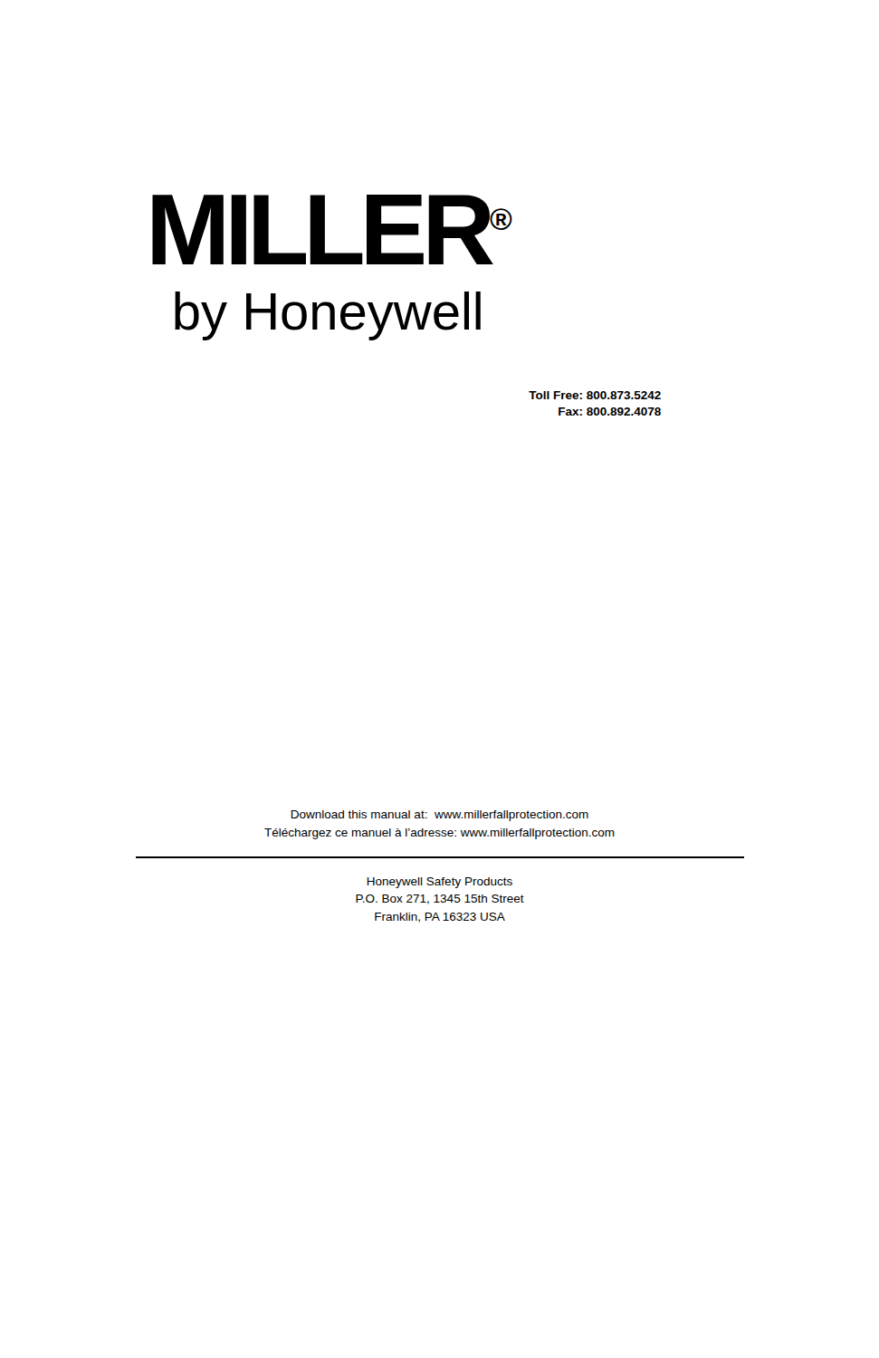MILLER®
by Honeywell
Toll Free: 800.873.5242
Fax: 800.892.4078
Download this manual at: www.millerfallprotection.com
Téléchargez ce manuel à l’adresse: www.millerfallprotection.com
Honeywell Safety Products
P.O. Box 271, 1345 15th Street
Franklin, PA 16323 USA